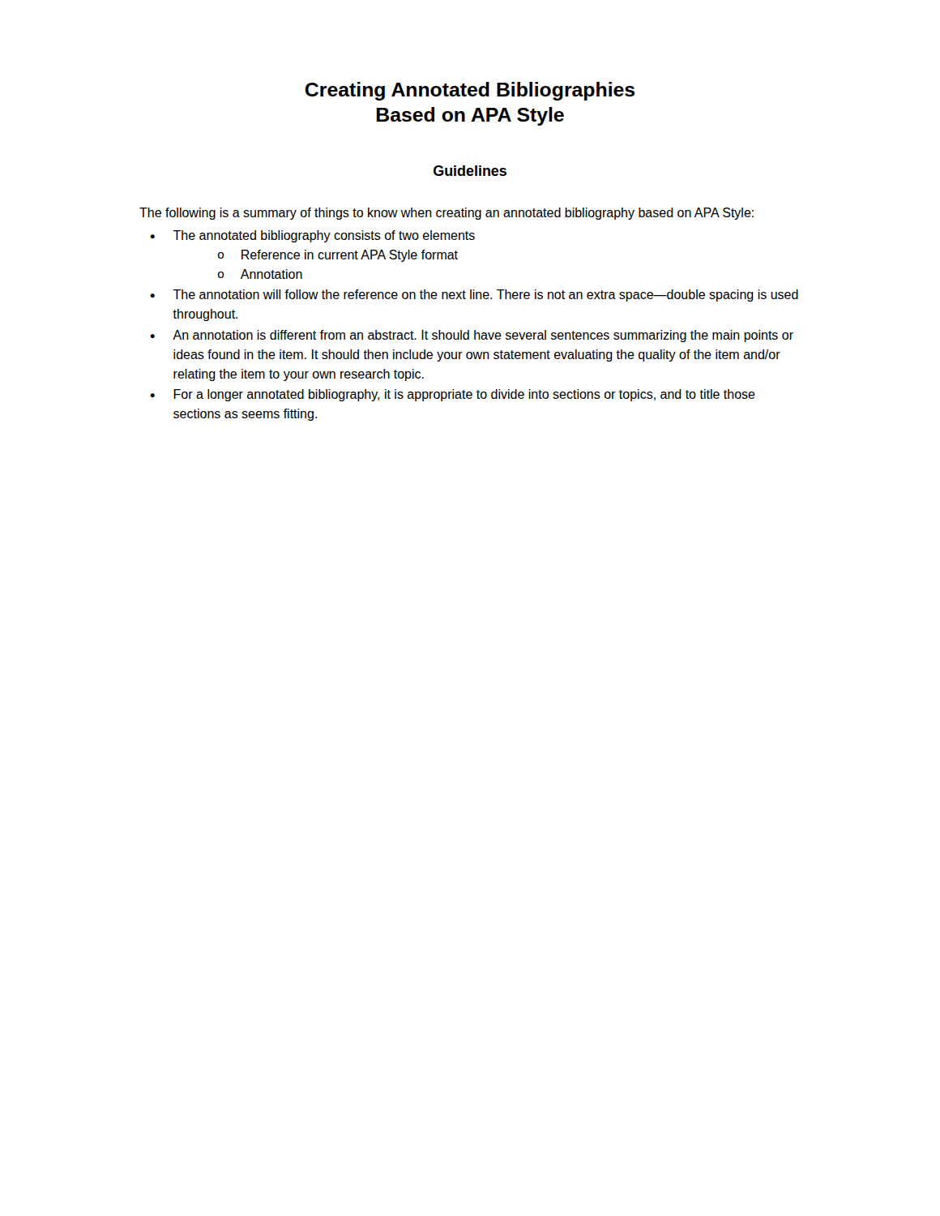Creating Annotated Bibliographies
Based on APA Style
Guidelines
The following is a summary of things to know when creating an annotated bibliography based on APA Style:
The annotated bibliography consists of two elements
Reference in current APA Style format
Annotation
The annotation will follow the reference on the next line. There is not an extra space—double spacing is used throughout.
An annotation is different from an abstract. It should have several sentences summarizing the main points or ideas found in the item. It should then include your own statement evaluating the quality of the item and/or relating the item to your own research topic.
For a longer annotated bibliography, it is appropriate to divide into sections or topics, and to title those sections as seems fitting.